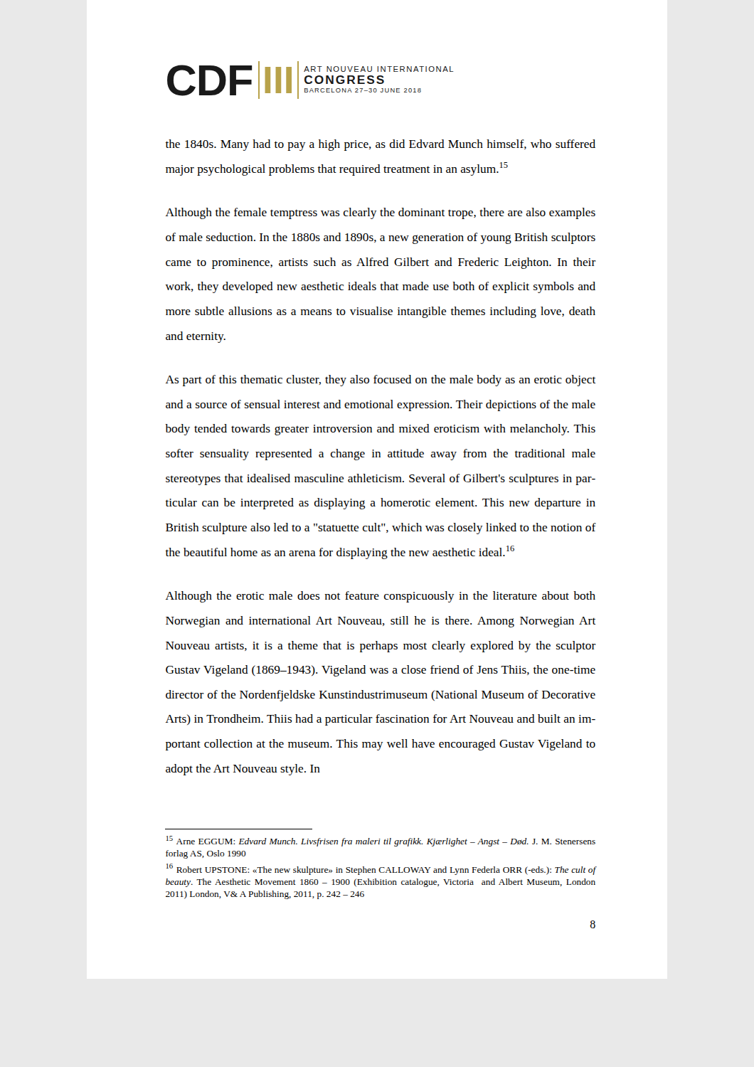CDF III art nouveau international Congress Barcelona 27–30 June 2018
the 1840s. Many had to pay a high price, as did Edvard Munch himself, who suffered major psychological problems that required treatment in an asylum.15
Although the female temptress was clearly the dominant trope, there are also examples of male seduction. In the 1880s and 1890s, a new generation of young British sculptors came to prominence, artists such as Alfred Gilbert and Frederic Leighton. In their work, they developed new aesthetic ideals that made use both of explicit symbols and more subtle allusions as a means to visualise intangible themes including love, death and eternity.
As part of this thematic cluster, they also focused on the male body as an erotic object and a source of sensual interest and emotional expression. Their depictions of the male body tended towards greater introversion and mixed eroticism with melancholy. This softer sensuality represented a change in attitude away from the traditional male stereotypes that idealised masculine athleticism. Several of Gilbert's sculptures in particular can be interpreted as displaying a homerotic element. This new departure in British sculpture also led to a "statuette cult", which was closely linked to the notion of the beautiful home as an arena for displaying the new aesthetic ideal.16
Although the erotic male does not feature conspicuously in the literature about both Norwegian and international Art Nouveau, still he is there. Among Norwegian Art Nouveau artists, it is a theme that is perhaps most clearly explored by the sculptor Gustav Vigeland (1869–1943). Vigeland was a close friend of Jens Thiis, the one-time director of the Nordenfjeldske Kunstindustrimuseum (National Museum of Decorative Arts) in Trondheim. Thiis had a particular fascination for Art Nouveau and built an important collection at the museum. This may well have encouraged Gustav Vigeland to adopt the Art Nouveau style. In
15 Arne EGGUM: Edvard Munch. Livsfrisen fra maleri til grafikk. Kjærlighet – Angst – Død. J. M. Stenersens forlag AS, Oslo 1990
16 Robert UPSTONE: «The new skulpture» in Stephen CALLOWAY and Lynn Federla ORR (-eds.): The cult of beauty. The Aesthetic Movement 1860 – 1900 (Exhibition catalogue, Victoria and Albert Museum, London 2011) London, V& A Publishing, 2011, p. 242 – 246
8